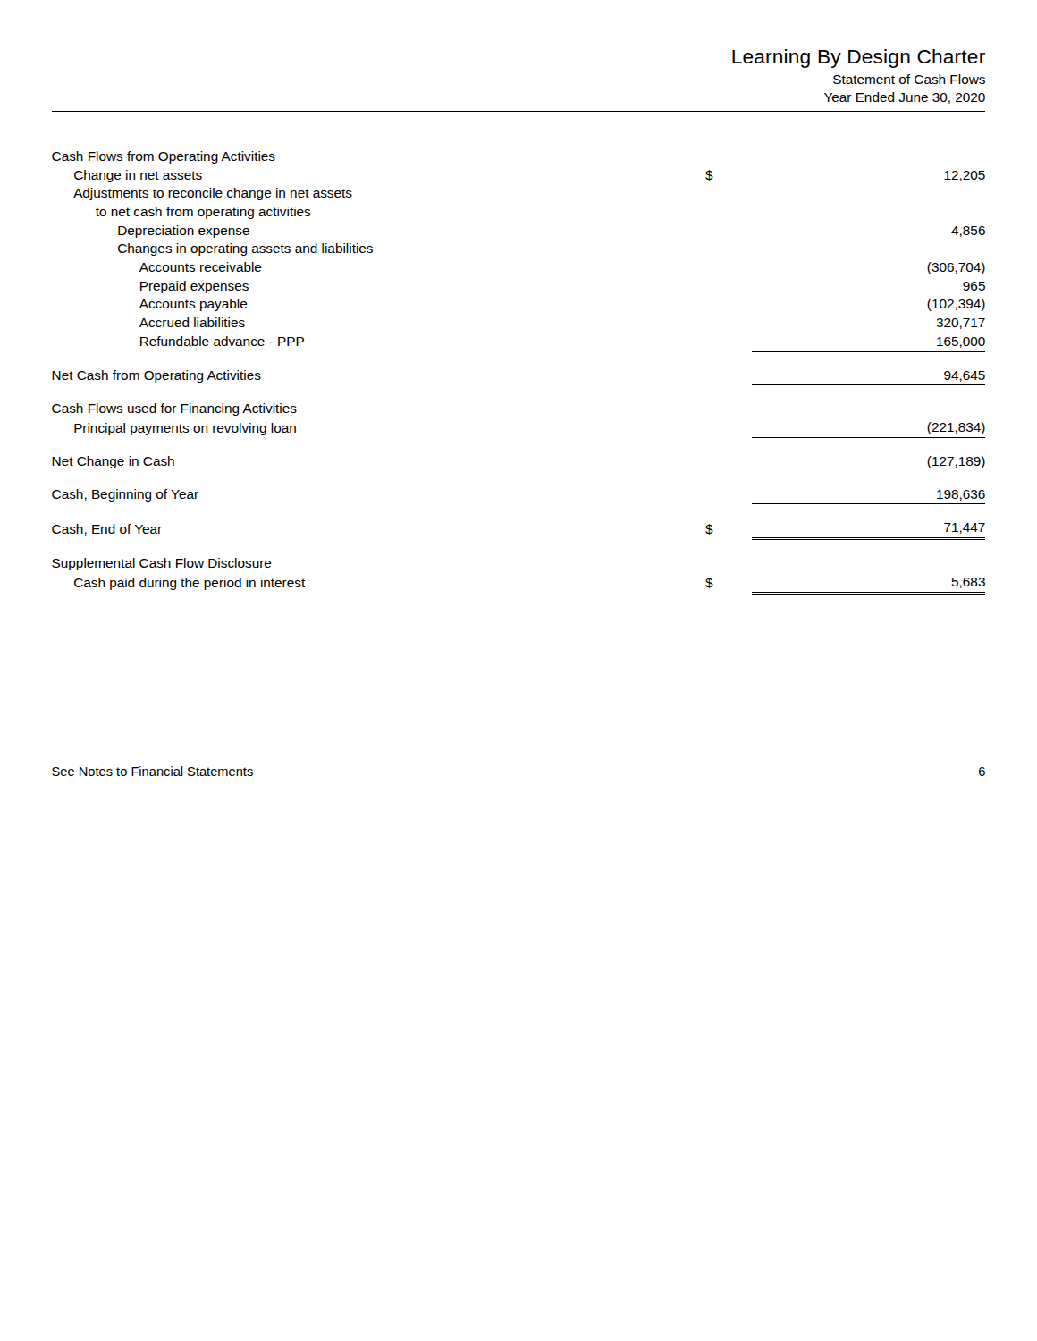Learning By Design Charter
Statement of Cash Flows
Year Ended June 30, 2020
| Cash Flows from Operating Activities | | |
| Change in net assets | $ | 12,205 |
| Adjustments to reconcile change in net assets | | |
| to net cash from operating activities | | |
| Depreciation expense | | 4,856 |
| Changes in operating assets and liabilities | | |
| Accounts receivable | | (306,704) |
| Prepaid expenses | | 965 |
| Accounts payable | | (102,394) |
| Accrued liabilities | | 320,717 |
| Refundable advance - PPP | | 165,000 |
| Net Cash from Operating Activities | | 94,645 |
| Cash Flows used for Financing Activities | | |
| Principal payments on revolving loan | | (221,834) |
| Net Change in Cash | | (127,189) |
| Cash, Beginning of Year | | 198,636 |
| Cash, End of Year | $ | 71,447 |
| Supplemental Cash Flow Disclosure | | |
| Cash paid during the period in interest | $ | 5,683 |
See Notes to Financial Statements 6